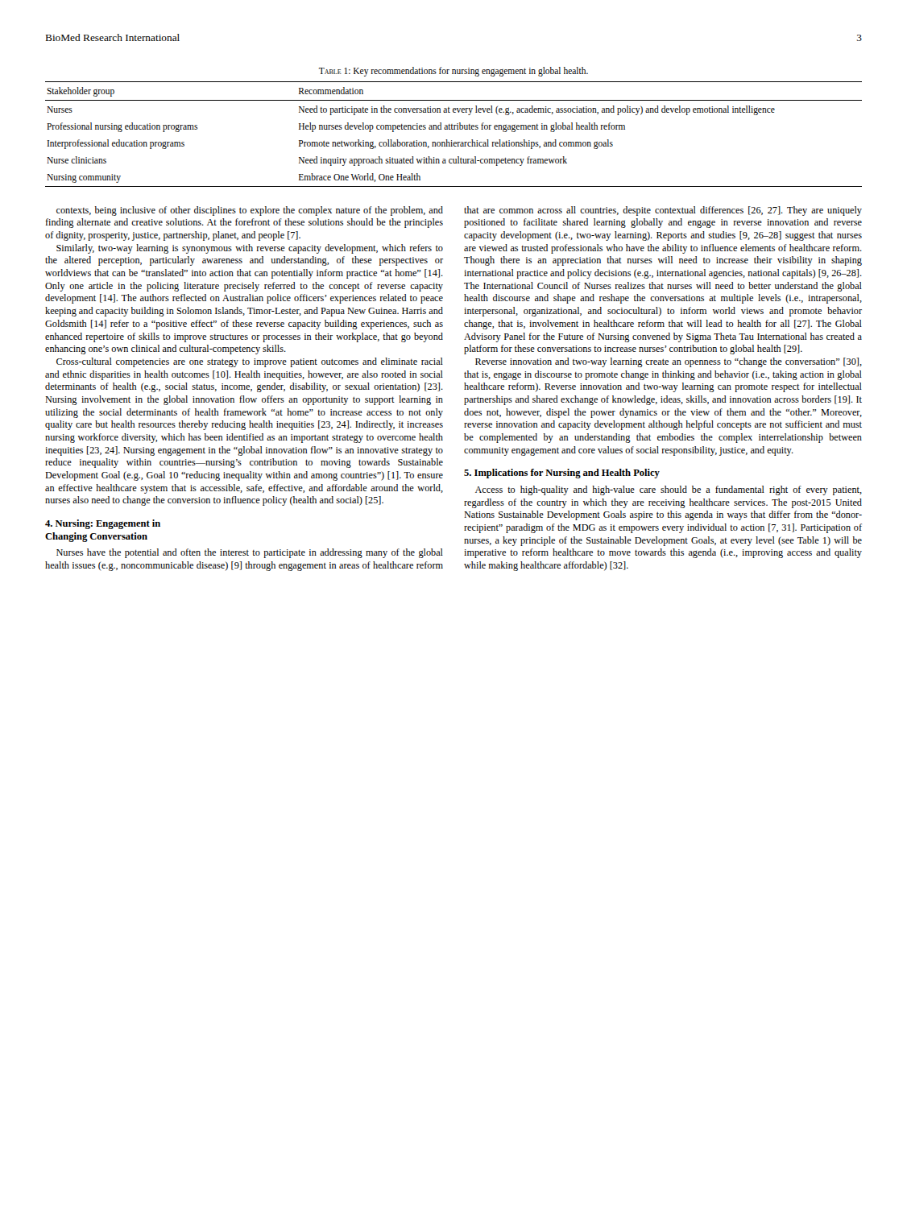BioMed Research International
3
Table 1: Key recommendations for nursing engagement in global health.
| Stakeholder group | Recommendation |
| --- | --- |
| Nurses | Need to participate in the conversation at every level (e.g., academic, association, and policy) and develop emotional intelligence |
| Professional nursing education programs | Help nurses develop competencies and attributes for engagement in global health reform |
| Interprofessional education programs | Promote networking, collaboration, nonhierarchical relationships, and common goals |
| Nurse clinicians | Need inquiry approach situated within a cultural-competency framework |
| Nursing community | Embrace One World, One Health |
contexts, being inclusive of other disciplines to explore the complex nature of the problem, and finding alternate and creative solutions. At the forefront of these solutions should be the principles of dignity, prosperity, justice, partnership, planet, and people [7].
Similarly, two-way learning is synonymous with reverse capacity development, which refers to the altered perception, particularly awareness and understanding, of these perspectives or worldviews that can be “translated” into action that can potentially inform practice “at home” [14]. Only one article in the policing literature precisely referred to the concept of reverse capacity development [14]. The authors reflected on Australian police officers’ experiences related to peace keeping and capacity building in Solomon Islands, Timor-Lester, and Papua New Guinea. Harris and Goldsmith [14] refer to a “positive effect” of these reverse capacity building experiences, such as enhanced repertoire of skills to improve structures or processes in their workplace, that go beyond enhancing one’s own clinical and cultural-competency skills.
Cross-cultural competencies are one strategy to improve patient outcomes and eliminate racial and ethnic disparities in health outcomes [10]. Health inequities, however, are also rooted in social determinants of health (e.g., social status, income, gender, disability, or sexual orientation) [23]. Nursing involvement in the global innovation flow offers an opportunity to support learning in utilizing the social determinants of health framework “at home” to increase access to not only quality care but health resources thereby reducing health inequities [23, 24]. Indirectly, it increases nursing workforce diversity, which has been identified as an important strategy to overcome health inequities [23, 24]. Nursing engagement in the “global innovation flow” is an innovative strategy to reduce inequality within countries—nursing’s contribution to moving towards Sustainable Development Goal (e.g., Goal 10 “reducing inequality within and among countries”) [1]. To ensure an effective healthcare system that is accessible, safe, effective, and affordable around the world, nurses also need to change the conversion to influence policy (health and social) [25].
4. Nursing: Engagement in
Changing Conversation
Nurses have the potential and often the interest to participate in addressing many of the global health issues (e.g., noncommunicable disease) [9] through engagement in areas of healthcare reform that are common across all countries, despite contextual differences [26, 27]. They are uniquely positioned to facilitate shared learning globally and engage in reverse innovation and reverse capacity development (i.e., two-way learning). Reports and studies [9, 26–28] suggest that nurses are viewed as trusted professionals who have the ability to influence elements of healthcare reform. Though there is an appreciation that nurses will need to increase their visibility in shaping international practice and policy decisions (e.g., international agencies, national capitals) [9, 26–28]. The International Council of Nurses realizes that nurses will need to better understand the global health discourse and shape and reshape the conversations at multiple levels (i.e., intrapersonal, interpersonal, organizational, and sociocultural) to inform world views and promote behavior change, that is, involvement in healthcare reform that will lead to health for all [27]. The Global Advisory Panel for the Future of Nursing convened by Sigma Theta Tau International has created a platform for these conversations to increase nurses’ contribution to global health [29].
Reverse innovation and two-way learning create an openness to “change the conversation” [30], that is, engage in discourse to promote change in thinking and behavior (i.e., taking action in global healthcare reform). Reverse innovation and two-way learning can promote respect for intellectual partnerships and shared exchange of knowledge, ideas, skills, and innovation across borders [19]. It does not, however, dispel the power dynamics or the view of them and the “other.” Moreover, reverse innovation and capacity development although helpful concepts are not sufficient and must be complemented by an understanding that embodies the complex interrelationship between community engagement and core values of social responsibility, justice, and equity.
5. Implications for Nursing and Health Policy
Access to high-quality and high-value care should be a fundamental right of every patient, regardless of the country in which they are receiving healthcare services. The post-2015 United Nations Sustainable Development Goals aspire to this agenda in ways that differ from the “donor-recipient” paradigm of the MDG as it empowers every individual to action [7, 31]. Participation of nurses, a key principle of the Sustainable Development Goals, at every level (see Table 1) will be imperative to reform healthcare to move towards this agenda (i.e., improving access and quality while making healthcare affordable) [32].